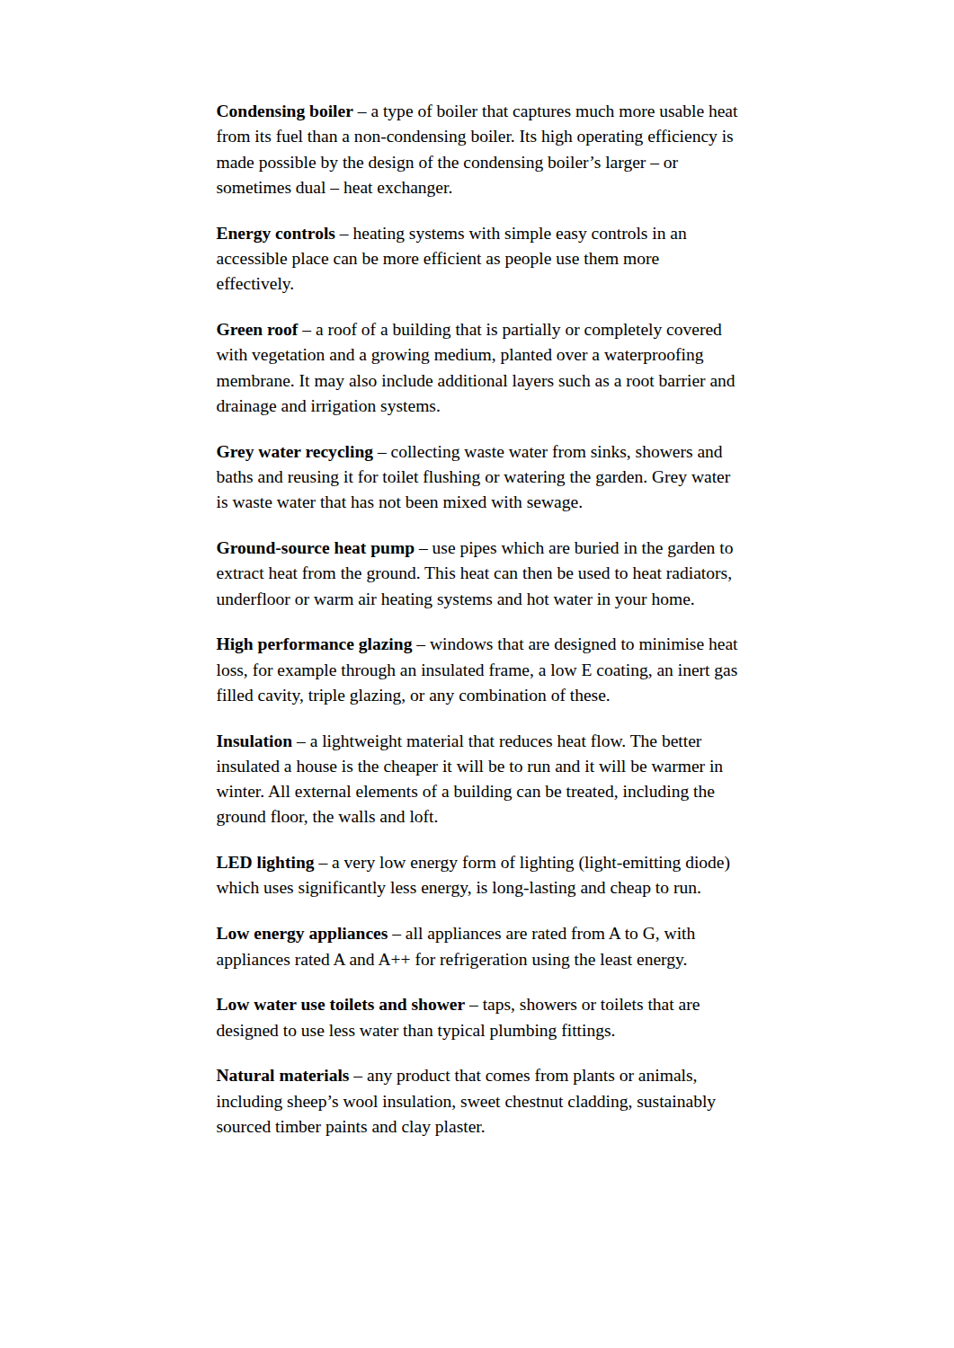Condensing boiler
– a type of boiler that captures much more usable heat from its fuel than a non-condensing boiler. Its high operating efficiency is made possible by the design of the condensing boiler’s larger – or sometimes dual – heat exchanger.
Energy controls
– heating systems with simple easy controls in an accessible place can be more efficient as people use them more effectively.
Green roof
– a roof of a building that is partially or completely covered with vegetation and a growing medium, planted over a waterproofing membrane. It may also include additional layers such as a root barrier and drainage and irrigation systems.
Grey water recycling
– collecting waste water from sinks, showers and baths and reusing it for toilet flushing or watering the garden. Grey water is waste water that has not been mixed with sewage.
Ground-source heat pump
– use pipes which are buried in the garden to extract heat from the ground. This heat can then be used to heat radiators, underfloor or warm air heating systems and hot water in your home.
High performance glazing
– windows that are designed to minimise heat loss, for example through an insulated frame, a low E coating, an inert gas filled cavity, triple glazing, or any combination of these.
Insulation
– a lightweight material that reduces heat flow. The better insulated a house is the cheaper it will be to run and it will be warmer in winter. All external elements of a building can be treated, including the ground floor, the walls and loft.
LED lighting
– a very low energy form of lighting (light-emitting diode) which uses significantly less energy, is long-lasting and cheap to run.
Low energy appliances
– all appliances are rated from A to G, with appliances rated A and A++ for refrigeration using the least energy.
Low water use toilets and shower
– taps, showers or toilets that are designed to use less water than typical plumbing fittings.
Natural materials
– any product that comes from plants or animals, including sheep’s wool insulation, sweet chestnut cladding, sustainably sourced timber paints and clay plaster.